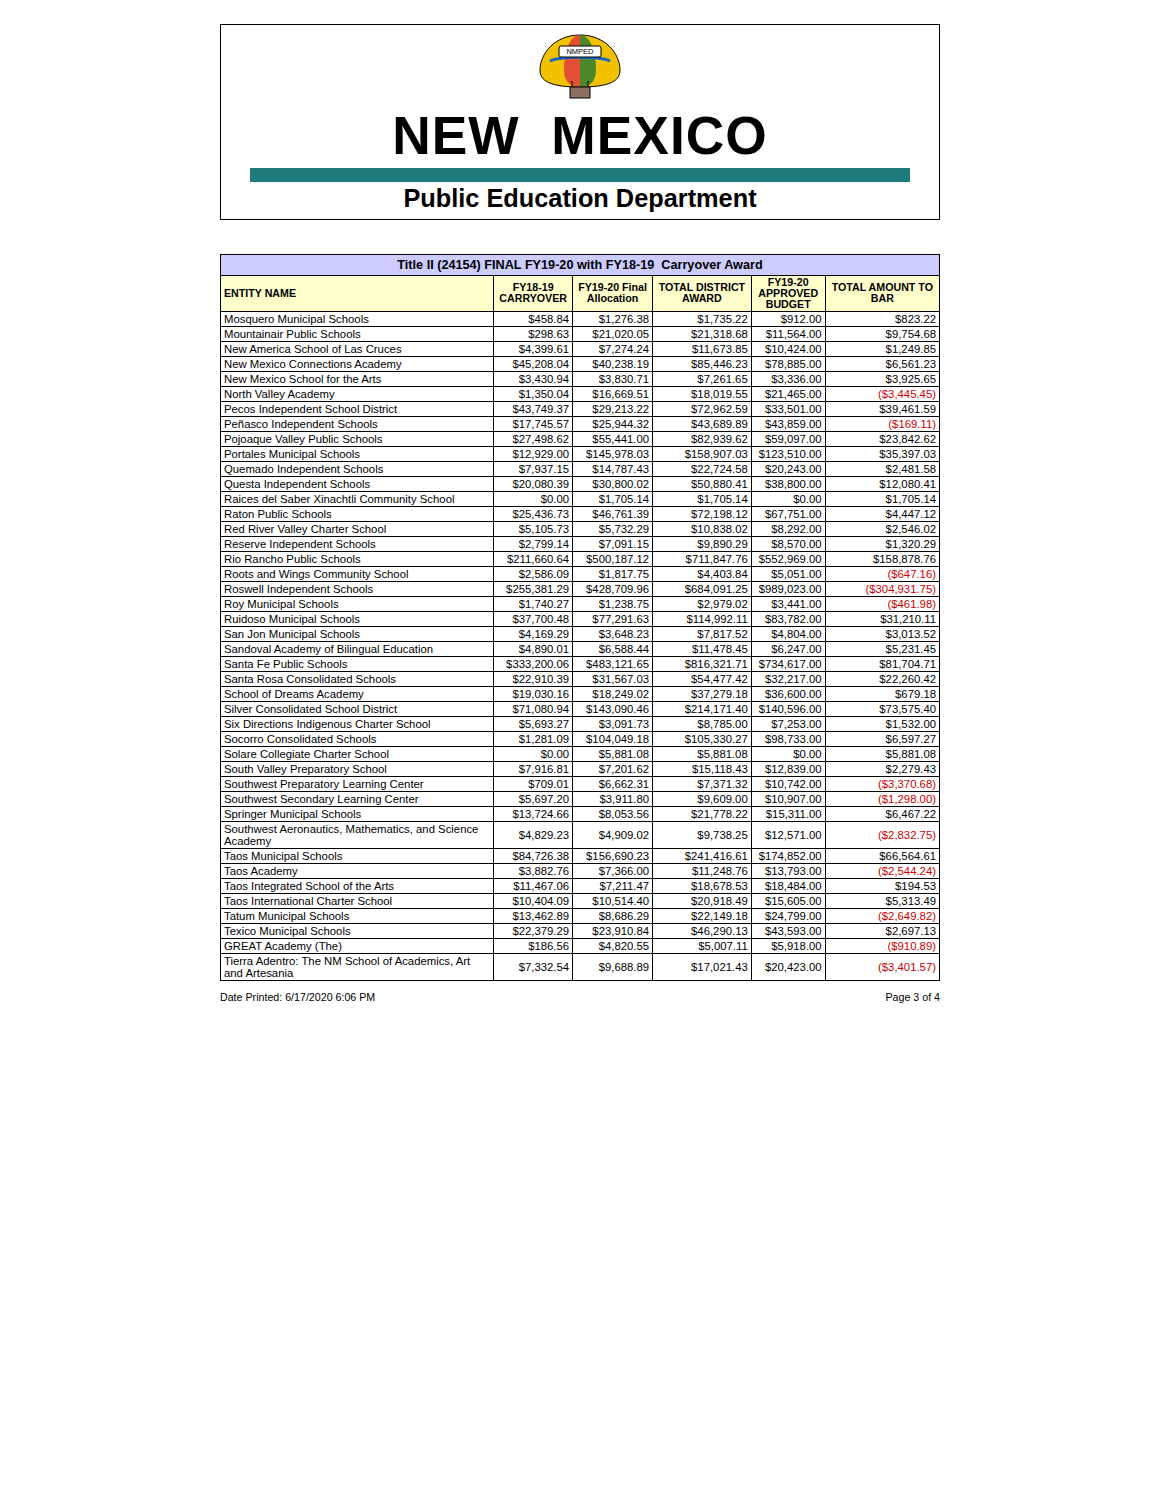NMPED
NEW MEXICO
Public Education Department
Title II (24154) FINAL FY19-20 with FY18-19 Carryover Award
| ENTITY NAME | FY18-19 CARRYOVER | FY19-20 Final Allocation | TOTAL DISTRICT AWARD | FY19-20 APPROVED BUDGET | TOTAL AMOUNT TO BAR |
| --- | --- | --- | --- | --- | --- |
| Mosquero Municipal Schools | $458.84 | $1,276.38 | $1,735.22 | $912.00 | $823.22 |
| Mountainair Public Schools | $298.63 | $21,020.05 | $21,318.68 | $11,564.00 | $9,754.68 |
| New America School of Las Cruces | $4,399.61 | $7,274.24 | $11,673.85 | $10,424.00 | $1,249.85 |
| New Mexico Connections Academy | $45,208.04 | $40,238.19 | $85,446.23 | $78,885.00 | $6,561.23 |
| New Mexico School for the Arts | $3,430.94 | $3,830.71 | $7,261.65 | $3,336.00 | $3,925.65 |
| North Valley Academy | $1,350.04 | $16,669.51 | $18,019.55 | $21,465.00 | ($3,445.45) |
| Pecos Independent School District | $43,749.37 | $29,213.22 | $72,962.59 | $33,501.00 | $39,461.59 |
| Peñasco Independent Schools | $17,745.57 | $25,944.32 | $43,689.89 | $43,859.00 | ($169.11) |
| Pojoaque Valley Public Schools | $27,498.62 | $55,441.00 | $82,939.62 | $59,097.00 | $23,842.62 |
| Portales Municipal Schools | $12,929.00 | $145,978.03 | $158,907.03 | $123,510.00 | $35,397.03 |
| Quemado Independent Schools | $7,937.15 | $14,787.43 | $22,724.58 | $20,243.00 | $2,481.58 |
| Questa Independent Schools | $20,080.39 | $30,800.02 | $50,880.41 | $38,800.00 | $12,080.41 |
| Raices del Saber Xinachtli Community School | $0.00 | $1,705.14 | $1,705.14 | $0.00 | $1,705.14 |
| Raton Public Schools | $25,436.73 | $46,761.39 | $72,198.12 | $67,751.00 | $4,447.12 |
| Red River Valley Charter School | $5,105.73 | $5,732.29 | $10,838.02 | $8,292.00 | $2,546.02 |
| Reserve Independent Schools | $2,799.14 | $7,091.15 | $9,890.29 | $8,570.00 | $1,320.29 |
| Rio Rancho Public Schools | $211,660.64 | $500,187.12 | $711,847.76 | $552,969.00 | $158,878.76 |
| Roots and Wings Community School | $2,586.09 | $1,817.75 | $4,403.84 | $5,051.00 | ($647.16) |
| Roswell Independent Schools | $255,381.29 | $428,709.96 | $684,091.25 | $989,023.00 | ($304,931.75) |
| Roy Municipal Schools | $1,740.27 | $1,238.75 | $2,979.02 | $3,441.00 | ($461.98) |
| Ruidoso Municipal Schools | $37,700.48 | $77,291.63 | $114,992.11 | $83,782.00 | $31,210.11 |
| San Jon Municipal Schools | $4,169.29 | $3,648.23 | $7,817.52 | $4,804.00 | $3,013.52 |
| Sandoval Academy of Bilingual Education | $4,890.01 | $6,588.44 | $11,478.45 | $6,247.00 | $5,231.45 |
| Santa Fe Public Schools | $333,200.06 | $483,121.65 | $816,321.71 | $734,617.00 | $81,704.71 |
| Santa Rosa Consolidated Schools | $22,910.39 | $31,567.03 | $54,477.42 | $32,217.00 | $22,260.42 |
| School of Dreams Academy | $19,030.16 | $18,249.02 | $37,279.18 | $36,600.00 | $679.18 |
| Silver Consolidated School District | $71,080.94 | $143,090.46 | $214,171.40 | $140,596.00 | $73,575.40 |
| Six Directions Indigenous Charter School | $5,693.27 | $3,091.73 | $8,785.00 | $7,253.00 | $1,532.00 |
| Socorro Consolidated Schools | $1,281.09 | $104,049.18 | $105,330.27 | $98,733.00 | $6,597.27 |
| Solare Collegiate Charter School | $0.00 | $5,881.08 | $5,881.08 | $0.00 | $5,881.08 |
| South Valley Preparatory School | $7,916.81 | $7,201.62 | $15,118.43 | $12,839.00 | $2,279.43 |
| Southwest Preparatory Learning Center | $709.01 | $6,662.31 | $7,371.32 | $10,742.00 | ($3,370.68) |
| Southwest Secondary Learning Center | $5,697.20 | $3,911.80 | $9,609.00 | $10,907.00 | ($1,298.00) |
| Springer Municipal Schools | $13,724.66 | $8,053.56 | $21,778.22 | $15,311.00 | $6,467.22 |
| Southwest Aeronautics, Mathematics, and Science Academy | $4,829.23 | $4,909.02 | $9,738.25 | $12,571.00 | ($2,832.75) |
| Taos Municipal Schools | $84,726.38 | $156,690.23 | $241,416.61 | $174,852.00 | $66,564.61 |
| Taos Academy | $3,882.76 | $7,366.00 | $11,248.76 | $13,793.00 | ($2,544.24) |
| Taos Integrated School of the Arts | $11,467.06 | $7,211.47 | $18,678.53 | $18,484.00 | $194.53 |
| Taos International Charter School | $10,404.09 | $10,514.40 | $20,918.49 | $15,605.00 | $5,313.49 |
| Tatum Municipal Schools | $13,462.89 | $8,686.29 | $22,149.18 | $24,799.00 | ($2,649.82) |
| Texico Municipal Schools | $22,379.29 | $23,910.84 | $46,290.13 | $43,593.00 | $2,697.13 |
| GREAT Academy (The) | $186.56 | $4,820.55 | $5,007.11 | $5,918.00 | ($910.89) |
| Tierra Adentro: The NM School of Academics, Art and Artesania | $7,332.54 | $9,688.89 | $17,021.43 | $20,423.00 | ($3,401.57) |
Date Printed: 6/17/2020 6:06 PM
Page 3 of 4